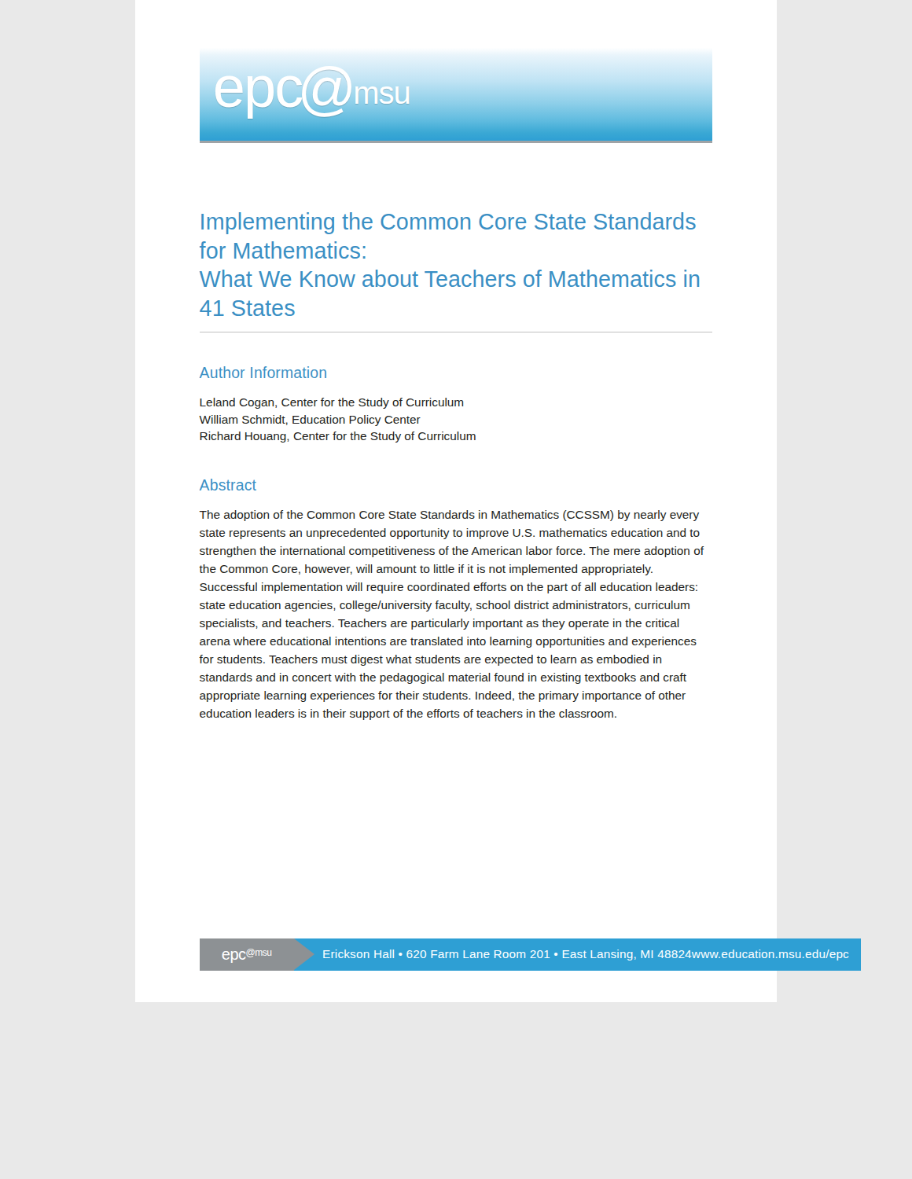epc@msu
Implementing the Common Core State Standards for Mathematics:
What We Know about Teachers of Mathematics in 41 States
Author Information
Leland Cogan, Center for the Study of Curriculum
William Schmidt, Education Policy Center
Richard Houang, Center for the Study of Curriculum
Abstract
The adoption of the Common Core State Standards in Mathematics (CCSSM) by nearly every state represents an unprecedented opportunity to improve U.S. mathematics education and to strengthen the international competitiveness of the American labor force. The mere adoption of the Common Core, however, will amount to little if it is not implemented appropriately. Successful implementation will require coordinated efforts on the part of all education leaders: state education agencies, college/university faculty, school district administrators, curriculum specialists, and teachers. Teachers are particularly important as they operate in the critical arena where educational intentions are translated into learning opportunities and experiences for students. Teachers must digest what students are expected to learn as embodied in standards and in concert with the pedagogical material found in existing textbooks and craft appropriate learning experiences for their students. Indeed, the primary importance of other education leaders is in their support of the efforts of teachers in the classroom.
epc@msu
Erickson Hall • 620 Farm Lane Room 201 • East Lansing, MI 48824 www.education.msu.edu/epc